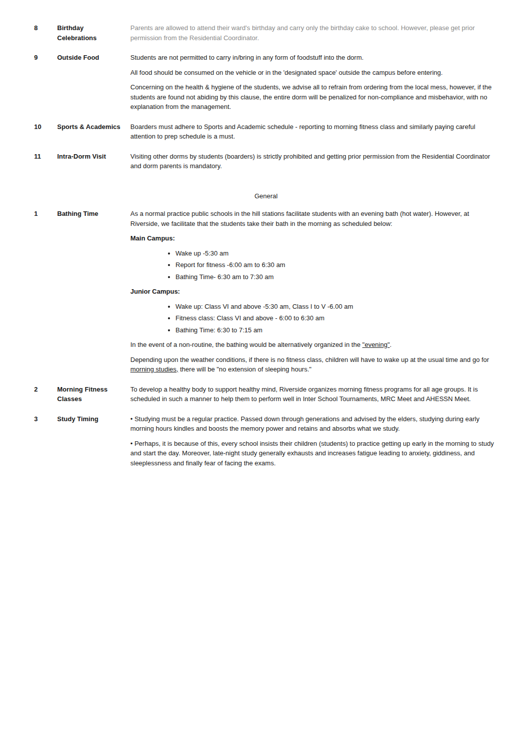| 8 | Birthday Celebrations | Parents are allowed to attend their ward's birthday and carry only the birthday cake to school. However, please get prior permission from the Residential Coordinator. |
| 9 | Outside Food | Students are not permitted to carry in/bring in any form of foodstuff into the dorm. All food should be consumed on the vehicle or in the 'designated space' outside the campus before entering. Concerning on the health & hygiene of the students, we advise all to refrain from ordering from the local mess, however, if the students are found not abiding by this clause, the entire dorm will be penalized for non-compliance and misbehavior, with no explanation from the management. |
| 10 | Sports & Academics | Boarders must adhere to Sports and Academic schedule - reporting to morning fitness class and similarly paying careful attention to prep schedule is a must. |
| 11 | Intra-Dorm Visit | Visiting other dorms by students (boarders) is strictly prohibited and getting prior permission from the Residential Coordinator and dorm parents is mandatory. |
General
| 1 | Bathing Time | As a normal practice public schools in the hill stations facilitate students with an evening bath (hot water). However, at Riverside, we facilitate that the students take their bath in the morning as scheduled below: Main Campus: Wake up -5:30 am Report for fitness -6:00 am to 6:30 am Bathing Time- 6:30 am to 7:30 am Junior Campus: Wake up: Class VI and above -5:30 am, Class I to V -6.00 am Fitness class: Class VI and above - 6:00 to 6:30 am Bathing Time: 6:30 to 7:15 am In the event of a non-routine, the bathing would be alternatively organized in the "evening" . Depending upon the weather conditions, if there is no fitness class, children will have to wake up at the usual time and go for morning studies, there will be "no extension of sleeping hours." |
| 2 | Morning Fitness Classes | To develop a healthy body to support healthy mind, Riverside organizes morning fitness programs for all age groups. It is scheduled in such a manner to help them to perform well in Inter School Tournaments, MRC Meet and AHESSN Meet. |
| 3 | Study Timing | • Studying must be a regular practice. Passed down through generations and advised by the elders, studying during early morning hours kindles and boosts the memory power and retains and absorbs what we study. • Perhaps, it is because of this, every school insists their children (students) to practice getting up early in the morning to study and start the day. Moreover, late-night study generally exhausts and increases fatigue leading to anxiety, giddiness, and sleeplessness and finally fear of facing the exams. |